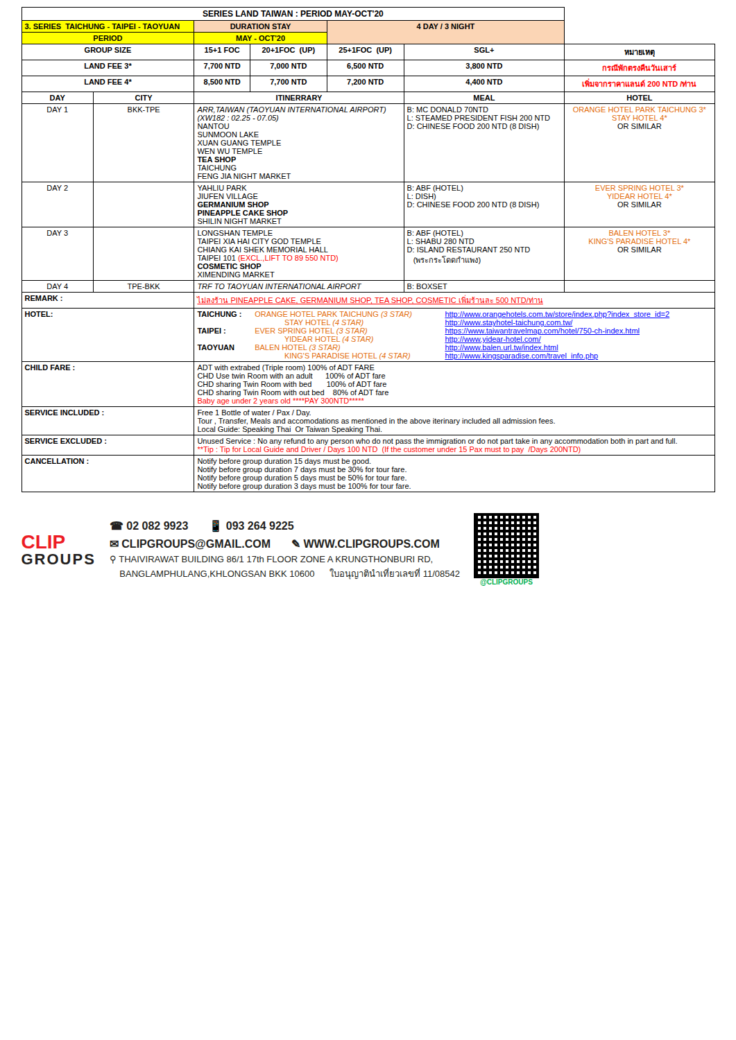| SERIES LAND TAIWAN : PERIOD MAY-OCT'20 |
| 3. SERIES TAICHUNG - TAIPEI - TAOYUAN | DURATION STAY | 4 DAY / 3 NIGHT |
| PERIOD | MAY - OCT'20 |
| GROUP SIZE | 15+1 FOC | 20+1FOC (UP) | 25+1FOC (UP) | SGL+ | หมายเหตุ |
| LAND FEE 3* | 7,700 NTD | 7,000 NTD | 6,500 NTD | 3,800 NTD | กรณีพักตรงคืนวันเสาร์ |
| LAND FEE 4* | 8,500 NTD | 7,700 NTD | 7,200 NTD | 4,400 NTD | เพิ่มจากราคาแลนด์ 200 NTD /ท่าน |
| DAY | CITY | ITINERRARY | MEAL | HOTEL |
| DAY 1 | BKK-TPE | ARR,TAIWAN (TAOYUAN INTERNATIONAL AIRPORT) (XW182 : 02.25 - 07.05) NANTOU SUNMOON LAKE XUAN GUANG TEMPLE WEN WU TEMPLE TEA SHOP TAICHUNG FENG JIA NIGHT MARKET | B: MC DONALD 70NTD L: STEAMED PRESIDENT FISH 200 NTD D: CHINESE FOOD 200 NTD (8 DISH) | ORANGE HOTEL PARK TAICHUNG 3* STAY HOTEL 4* OR SIMILAR |
| DAY 2 | | YAHLIU PARK JIUFEN VILLAGE GERMANIUM SHOP PINEAPPLE CAKE SHOP SHILIN NIGHT MARKET | B: ABF (HOTEL) L: DISH) D: CHINESE FOOD 200 NTD (8 DISH) | EVER SPRING HOTEL 3* YIDEAR HOTEL 4* OR SIMILAR |
| DAY 3 | | LONGSHAN TEMPLE TAIPEI XIA HAI CITY GOD TEMPLE CHIANG KAI SHEK MEMORIAL HALL TAIPEI 101 (EXCL.,LIFT TO 89 550 NTD) COSMETIC SHOP XIMENDING MARKET | B: ABF (HOTEL) L: SHABU 280 NTD D: ISLAND RESTAURANT 250 NTD (พระกระโดดกำแพง) | BALEN HOTEL 3* KING'S PARADISE HOTEL 4* OR SIMILAR |
| DAY 4 | TPE-BKK | TRF TO TAOYUAN INTERNATIONAL AIRPORT | B: BOXSET | |
| REMARK : | ไม่ลงร้าน PINEAPPLE CAKE, GERMANIUM SHOP, TEA SHOP, COSMETIC เพิ่มร้านละ 500 NTD/ท่าน |
| HOTEL: | / TAICHUNG : / ORANGE HOTEL PARK TAICHUNG (3 STAR) / http://www.orangehotels.com.tw/store/index.php?index_store_id=2 / / / STAY HOTEL (4 STAR) / http://www.stayhotel-taichung.com.tw/ / / TAIPEI : / EVER SPRING HOTEL (3 STAR) / https://www.taiwantravelmap.com/hotel/750-ch-index.html / / / YIDEAR HOTEL (4 STAR) / http://www.yidear-hotel.com/ / / TAOYUAN / BALEN HOTEL (3 STAR) / http://www.balen.url.tw/index.html / / / KING'S PARADISE HOTEL (4 STAR) / http://www.kingsparadise.com/travel_info.php / |
| CHILD FARE : | ADT with extrabed (Triple room) 100% of ADT FARE CHD Use twin Room with an adult 100% of ADT fare CHD sharing Twin Room with bed 100% of ADT fare CHD sharing Twin Room with out bed 80% of ADT fare Baby age under 2 years old ****PAY 300NTD***** |
| SERVICE INCLUDED : | Free 1 Bottle of water / Pax / Day. Tour , Transfer, Meals and accomodations as mentioned in the above iterinary included all admission fees. Local Guide: Speaking Thai Or Taiwan Speaking Thai. |
| SERVICE EXCLUDED : | Unused Service : No any refund to any person who do not pass the immigration or do not part take in any accommodation both in part and full. **Tip : Tip for Local Guide and Driver / Days 100 NTD (If the customer under 15 Pax must to pay /Days 200NTD) |
| CANCELLATION : | Notify before group duration 15 days must be good. Notify before group duration 7 days must be 30% for tour fare. Notify before group duration 5 days must be 50% for tour fare. Notify before group duration 3 days must be 100% for tour fare. |
CLIPGROUPS
☎ 02 082 9923
📱 093 264 9225
✉ CLIPGROUPS@GMAIL.COM
✎ WWW.CLIPGROUPS.COM
⚲ THAIVIRAWAT BUILDING 86/1 17th FLOOR ZONE A KRUNGTHONBURI RD,
BANGLAMPHULANG,KHLONGSAN BKK 10600 ใบอนุญาตินำเที่ยวเลขที่ 11/08542
@CLIPGROUPS